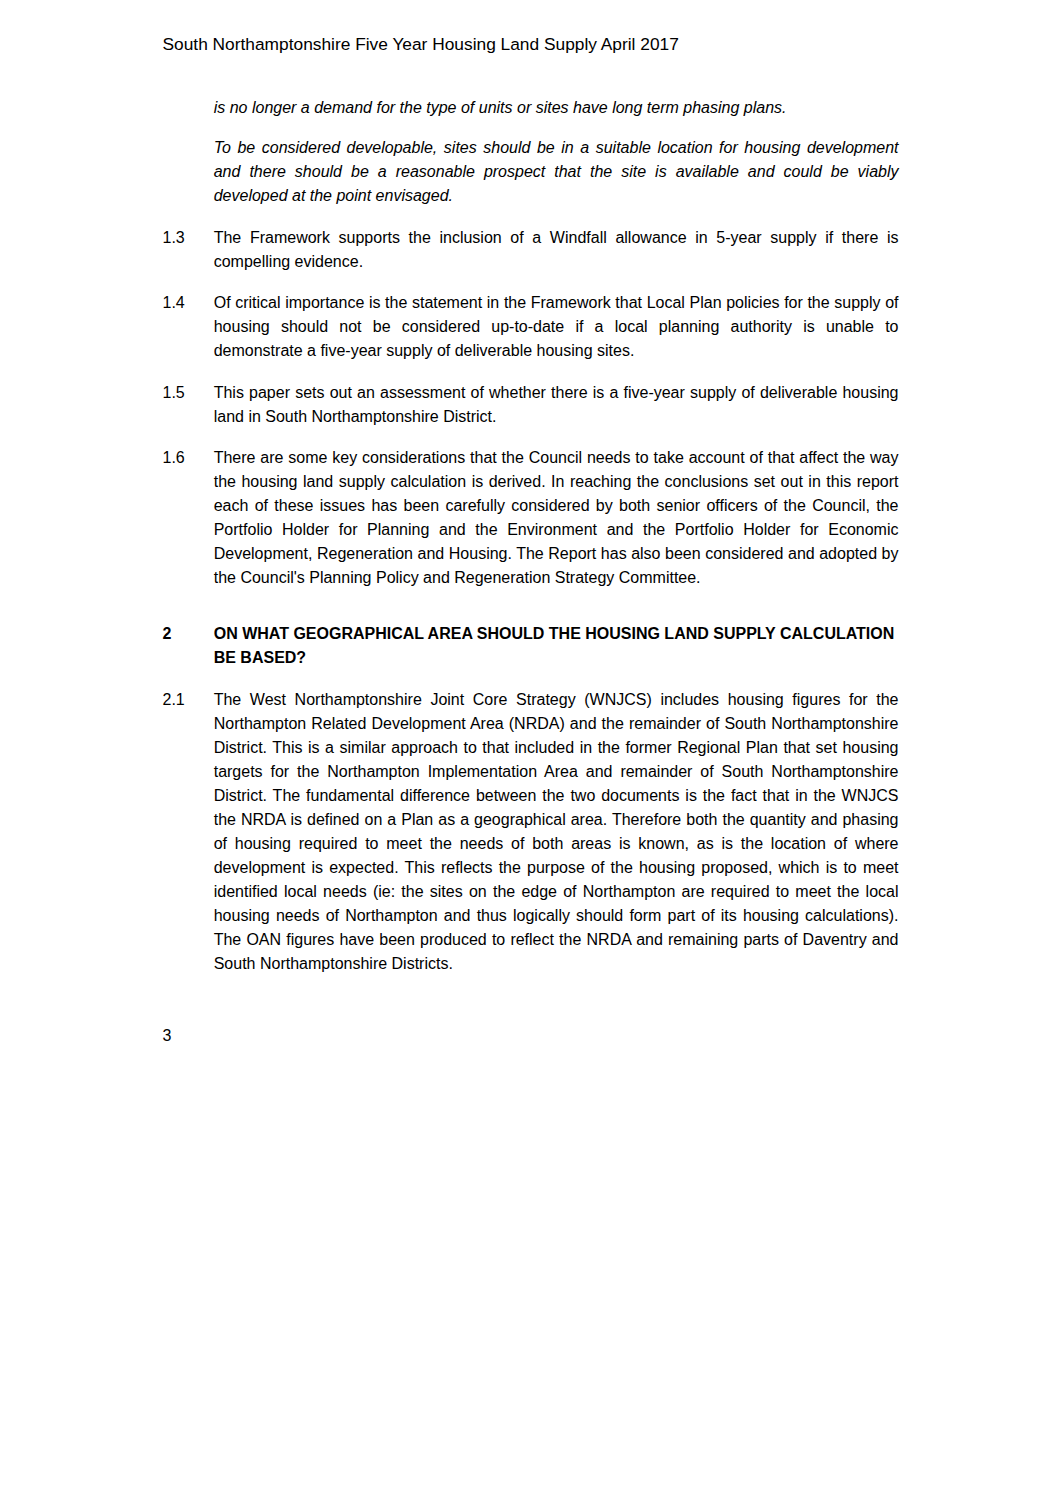South Northamptonshire Five Year Housing Land Supply April 2017
is no longer a demand for the type of units or sites have long term phasing plans.
To be considered developable, sites should be in a suitable location for housing development and there should be a reasonable prospect that the site is available and could be viably developed at the point envisaged.
1.3 The Framework supports the inclusion of a Windfall allowance in 5-year supply if there is compelling evidence.
1.4 Of critical importance is the statement in the Framework that Local Plan policies for the supply of housing should not be considered up-to-date if a local planning authority is unable to demonstrate a five-year supply of deliverable housing sites.
1.5 This paper sets out an assessment of whether there is a five-year supply of deliverable housing land in South Northamptonshire District.
1.6 There are some key considerations that the Council needs to take account of that affect the way the housing land supply calculation is derived. In reaching the conclusions set out in this report each of these issues has been carefully considered by both senior officers of the Council, the Portfolio Holder for Planning and the Environment and the Portfolio Holder for Economic Development, Regeneration and Housing. The Report has also been considered and adopted by the Council's Planning Policy and Regeneration Strategy Committee.
2 ON WHAT GEOGRAPHICAL AREA SHOULD THE HOUSING LAND SUPPLY CALCULATION BE BASED?
2.1 The West Northamptonshire Joint Core Strategy (WNJCS) includes housing figures for the Northampton Related Development Area (NRDA) and the remainder of South Northamptonshire District. This is a similar approach to that included in the former Regional Plan that set housing targets for the Northampton Implementation Area and remainder of South Northamptonshire District. The fundamental difference between the two documents is the fact that in the WNJCS the NRDA is defined on a Plan as a geographical area. Therefore both the quantity and phasing of housing required to meet the needs of both areas is known, as is the location of where development is expected. This reflects the purpose of the housing proposed, which is to meet identified local needs (ie: the sites on the edge of Northampton are required to meet the local housing needs of Northampton and thus logically should form part of its housing calculations). The OAN figures have been produced to reflect the NRDA and remaining parts of Daventry and South Northamptonshire Districts.
3